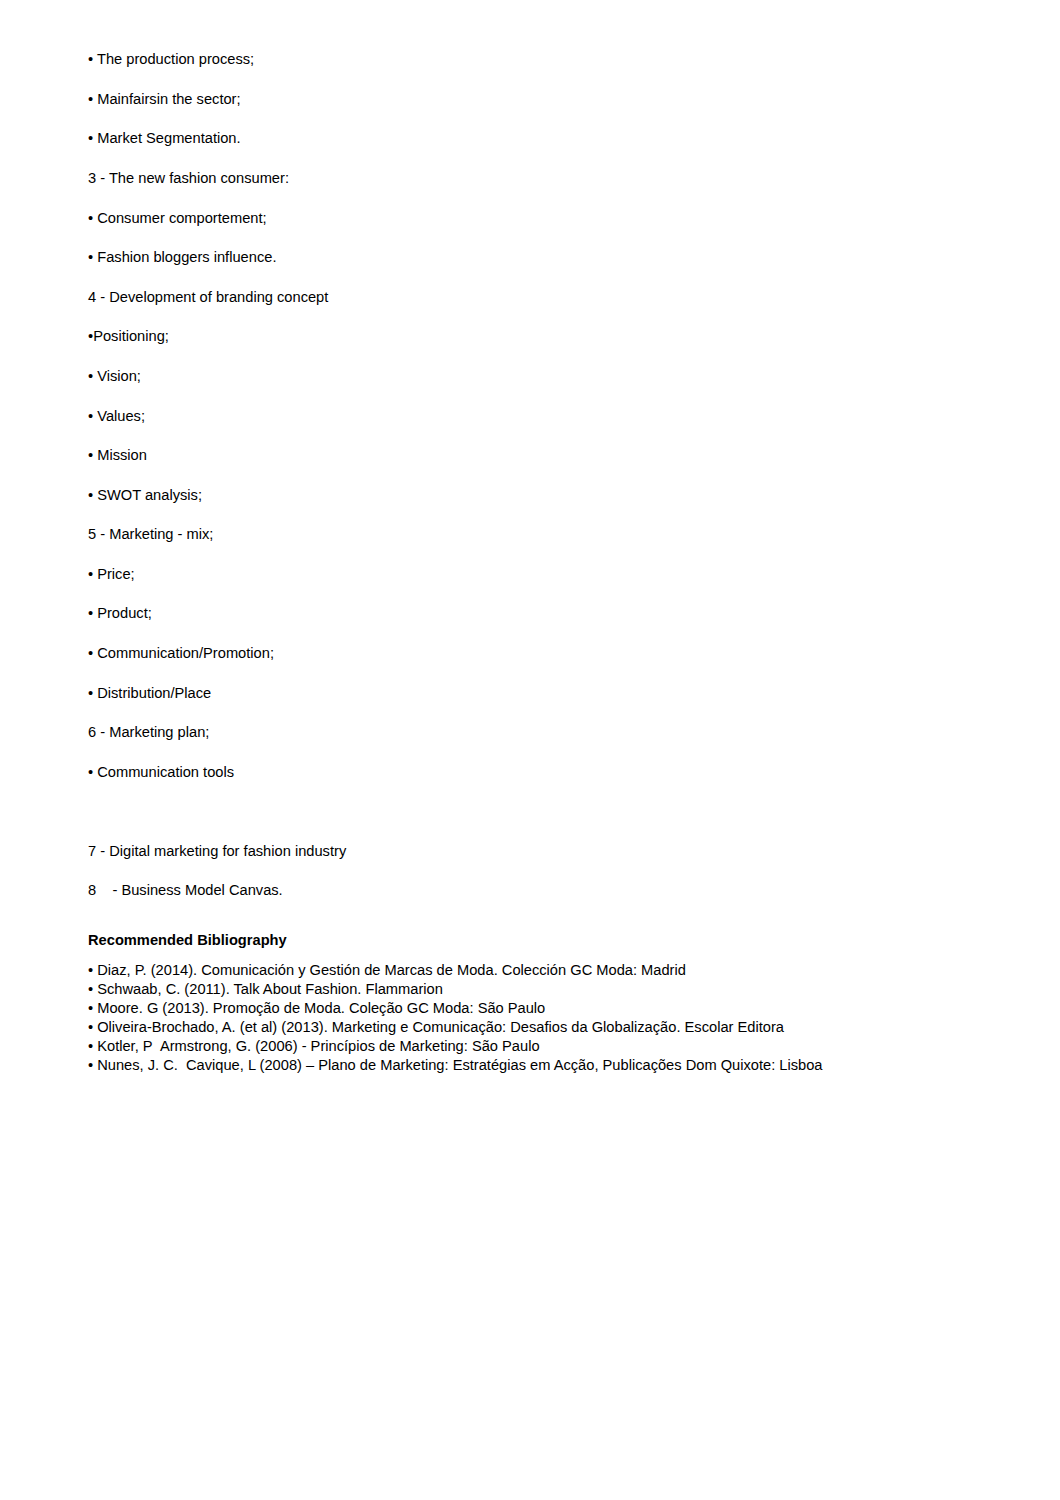• The production process;
• Mainfairsin the sector;
• Market Segmentation.
3 - The new fashion consumer:
• Consumer comportement;
• Fashion bloggers influence.
4 - Development of branding concept
•Positioning;
• Vision;
• Values;
• Mission
• SWOT analysis;
5 - Marketing - mix;
• Price;
• Product;
• Communication/Promotion;
• Distribution/Place
6 - Marketing plan;
• Communication tools
7 - Digital marketing for fashion industry
8 - Business Model Canvas.
Recommended Bibliography
• Diaz, P. (2014). Comunicación y Gestión de Marcas de Moda. Colección GC Moda: Madrid
• Schwaab, C. (2011). Talk About Fashion. Flammarion
• Moore. G (2013). Promoção de Moda. Coleção GC Moda: São Paulo
• Oliveira-Brochado, A. (et al) (2013). Marketing e Comunicação: Desafios da Globalização. Escolar Editora
• Kotler, P Armstrong, G. (2006) - Princípios de Marketing: São Paulo
• Nunes, J. C. Cavique, L (2008) – Plano de Marketing: Estratégias em Acção, Publicações Dom Quixote: Lisboa